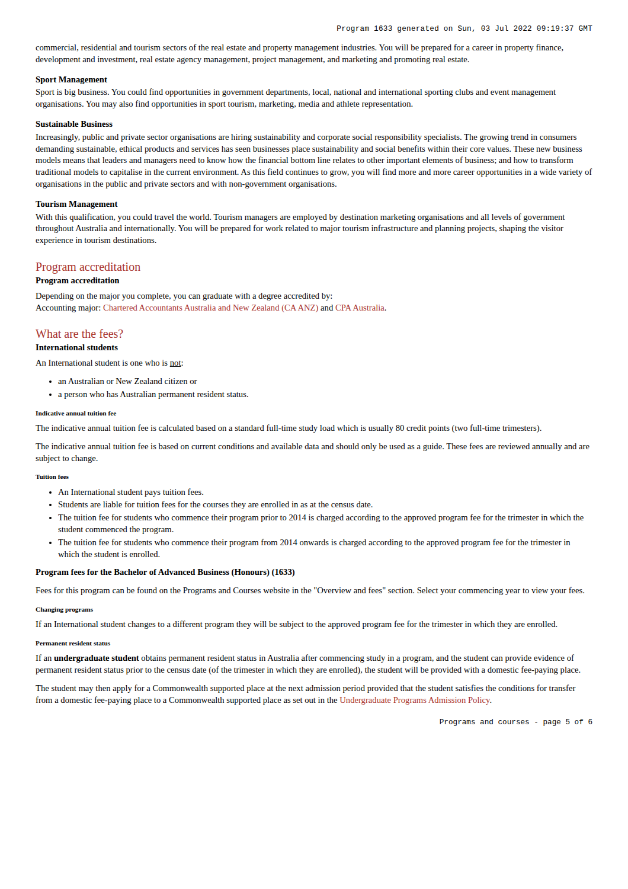Program 1633 generated on Sun, 03 Jul 2022 09:19:37 GMT
commercial, residential and tourism sectors of the real estate and property management industries. You will be prepared for a career in property finance, development and investment, real estate agency management, project management, and marketing and promoting real estate.
Sport Management
Sport is big business. You could find opportunities in government departments, local, national and international sporting clubs and event management organisations. You may also find opportunities in sport tourism, marketing, media and athlete representation.
Sustainable Business
Increasingly, public and private sector organisations are hiring sustainability and corporate social responsibility specialists. The growing trend in consumers demanding sustainable, ethical products and services has seen businesses place sustainability and social benefits within their core values. These new business models means that leaders and managers need to know how the financial bottom line relates to other important elements of business; and how to transform traditional models to capitalise in the current environment. As this field continues to grow, you will find more and more career opportunities in a wide variety of organisations in the public and private sectors and with non-government organisations.
Tourism Management
With this qualification, you could travel the world. Tourism managers are employed by destination marketing organisations and all levels of government throughout Australia and internationally. You will be prepared for work related to major tourism infrastructure and planning projects, shaping the visitor experience in tourism destinations.
Program accreditation
Program accreditation
Depending on the major you complete, you can graduate with a degree accredited by:
Accounting major: Chartered Accountants Australia and New Zealand (CA ANZ) and CPA Australia.
What are the fees?
International students
An International student is one who is not:
an Australian or New Zealand citizen or
a person who has Australian permanent resident status.
Indicative annual tuition fee
The indicative annual tuition fee is calculated based on a standard full-time study load which is usually 80 credit points (two full-time trimesters).
The indicative annual tuition fee is based on current conditions and available data and should only be used as a guide. These fees are reviewed annually and are subject to change.
Tuition fees
An International student pays tuition fees.
Students are liable for tuition fees for the courses they are enrolled in as at the census date.
The tuition fee for students who commence their program prior to 2014 is charged according to the approved program fee for the trimester in which the student commenced the program.
The tuition fee for students who commence their program from 2014 onwards is charged according to the approved program fee for the trimester in which the student is enrolled.
Program fees for the Bachelor of Advanced Business (Honours) (1633)
Fees for this program can be found on the Programs and Courses website in the "Overview and fees" section. Select your commencing year to view your fees.
Changing programs
If an International student changes to a different program they will be subject to the approved program fee for the trimester in which they are enrolled.
Permanent resident status
If an undergraduate student obtains permanent resident status in Australia after commencing study in a program, and the student can provide evidence of permanent resident status prior to the census date (of the trimester in which they are enrolled), the student will be provided with a domestic fee-paying place.
The student may then apply for a Commonwealth supported place at the next admission period provided that the student satisfies the conditions for transfer from a domestic fee-paying place to a Commonwealth supported place as set out in the Undergraduate Programs Admission Policy.
Programs and courses - page 5 of 6